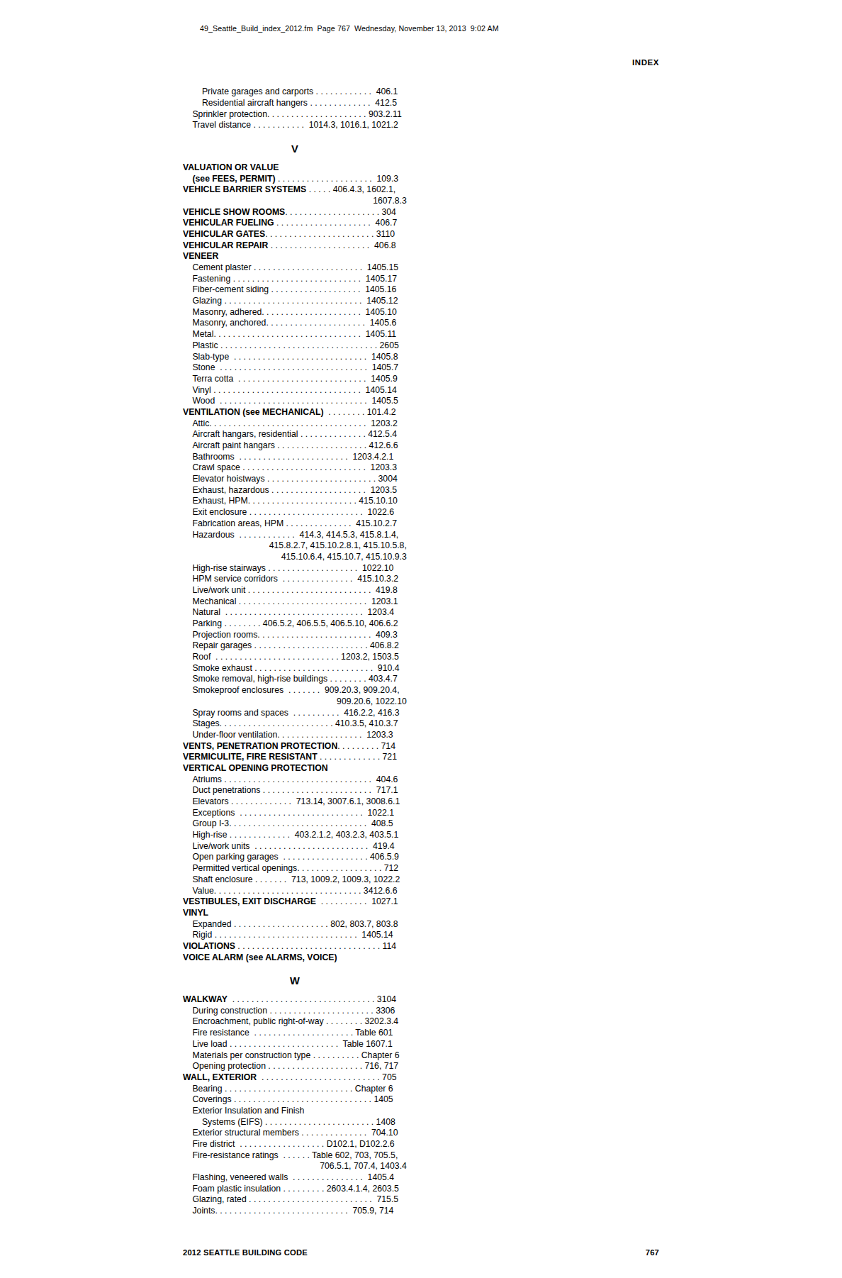49_Seattle_Build_index_2012.fm Page 767 Wednesday, November 13, 2013 9:02 AM
INDEX
Private garages and carports . . . . . . . . . . . . 406.1
Residential aircraft hangers . . . . . . . . . . . . . 412.5
Sprinkler protection. . . . . . . . . . . . . . . . . . . . . 903.2.11
Travel distance . . . . . . . . . . . 1014.3, 1016.1, 1021.2
V
VALUATION OR VALUE
(see FEES, PERMIT) . . . . . . . . . . . . . . . . . . . . 109.3
VEHICLE BARRIER SYSTEMS . . . . . 406.4.3, 1602.1,
1607.8.3
VEHICLE SHOW ROOMS. . . . . . . . . . . . . . . . . . . . 304
VEHICULAR FUELING . . . . . . . . . . . . . . . . . . . . 406.7
VEHICULAR GATES. . . . . . . . . . . . . . . . . . . . . . . 3110
VEHICULAR REPAIR . . . . . . . . . . . . . . . . . . . . . 406.8
VENEER
Cement plaster . . . . . . . . . . . . . . . . . . . . . . . 1405.15
Fastening . . . . . . . . . . . . . . . . . . . . . . . . . . . 1405.17
Fiber-cement siding . . . . . . . . . . . . . . . . . . . 1405.16
Glazing . . . . . . . . . . . . . . . . . . . . . . . . . . . . . 1405.12
Masonry, adhered. . . . . . . . . . . . . . . . . . . . . 1405.10
Masonry, anchored. . . . . . . . . . . . . . . . . . . . . 1405.6
Metal. . . . . . . . . . . . . . . . . . . . . . . . . . . . . . . 1405.11
Plastic . . . . . . . . . . . . . . . . . . . . . . . . . . . . . . . . . 2605
Slab-type . . . . . . . . . . . . . . . . . . . . . . . . . . . . 1405.8
Stone . . . . . . . . . . . . . . . . . . . . . . . . . . . . . . . 1405.7
Terra cotta . . . . . . . . . . . . . . . . . . . . . . . . . . . 1405.9
Vinyl . . . . . . . . . . . . . . . . . . . . . . . . . . . . . . . 1405.14
Wood . . . . . . . . . . . . . . . . . . . . . . . . . . . . . . . 1405.5
VENTILATION (see MECHANICAL) . . . . . . . . 101.4.2
Attic. . . . . . . . . . . . . . . . . . . . . . . . . . . . . . . . . 1203.2
Aircraft hangars, residential . . . . . . . . . . . . . . 412.5.4
Aircraft paint hangars . . . . . . . . . . . . . . . . . . . 412.6.6
Bathrooms . . . . . . . . . . . . . . . . . . . . . . . 1203.4.2.1
Crawl space . . . . . . . . . . . . . . . . . . . . . . . . . . 1203.3
Elevator hoistways . . . . . . . . . . . . . . . . . . . . . . . 3004
Exhaust, hazardous . . . . . . . . . . . . . . . . . . . . 1203.5
Exhaust, HPM. . . . . . . . . . . . . . . . . . . . . . . 415.10.10
Exit enclosure . . . . . . . . . . . . . . . . . . . . . . . . 1022.6
Fabrication areas, HPM . . . . . . . . . . . . . . 415.10.2.7
Hazardous . . . . . . . . . . . . 414.3, 414.5.3, 415.8.1.4,
415.8.2.7, 415.10.2.8.1, 415.10.5.8,
415.10.6.4, 415.10.7, 415.10.9.3
High-rise stairways . . . . . . . . . . . . . . . . . . . 1022.10
HPM service corridors . . . . . . . . . . . . . . . 415.10.3.2
Live/work unit . . . . . . . . . . . . . . . . . . . . . . . . . . 419.8
Mechanical . . . . . . . . . . . . . . . . . . . . . . . . . . . 1203.1
Natural . . . . . . . . . . . . . . . . . . . . . . . . . . . . . 1203.4
Parking . . . . . . . . 406.5.2, 406.5.5, 406.5.10, 406.6.2
Projection rooms. . . . . . . . . . . . . . . . . . . . . . . . 409.3
Repair garages . . . . . . . . . . . . . . . . . . . . . . . . 406.8.2
Roof . . . . . . . . . . . . . . . . . . . . . . . . . . 1203.2, 1503.5
Smoke exhaust . . . . . . . . . . . . . . . . . . . . . . . . . 910.4
Smoke removal, high-rise buildings . . . . . . . . 403.4.7
Smokeproof enclosures . . . . . . . 909.20.3, 909.20.4,
909.20.6, 1022.10
Spray rooms and spaces . . . . . . . . . . 416.2.2, 416.3
Stages. . . . . . . . . . . . . . . . . . . . . . . . 410.3.5, 410.3.7
Under-floor ventilation. . . . . . . . . . . . . . . . . . 1203.3
VENTS, PENETRATION PROTECTION. . . . . . . . . 714
VERMICULITE, FIRE RESISTANT . . . . . . . . . . . . . 721
VERTICAL OPENING PROTECTION
Atriums . . . . . . . . . . . . . . . . . . . . . . . . . . . . . . . 404.6
Duct penetrations . . . . . . . . . . . . . . . . . . . . . . . 717.1
Elevators . . . . . . . . . . . . . 713.14, 3007.6.1, 3008.6.1
Exceptions . . . . . . . . . . . . . . . . . . . . . . . . . . 1022.1
Group I-3. . . . . . . . . . . . . . . . . . . . . . . . . . . . . 408.5
High-rise . . . . . . . . . . . . . 403.2.1.2, 403.2.3, 403.5.1
Live/work units . . . . . . . . . . . . . . . . . . . . . . . . 419.4
Open parking garages . . . . . . . . . . . . . . . . . . 406.5.9
Permitted vertical openings. . . . . . . . . . . . . . . . . . 712
Shaft enclosure . . . . . . . 713, 1009.2, 1009.3, 1022.2
Value. . . . . . . . . . . . . . . . . . . . . . . . . . . . . . . 3412.6.6
VESTIBULES, EXIT DISCHARGE . . . . . . . . . . 1027.1
VINYL
Expanded . . . . . . . . . . . . . . . . . . . . 802, 803.7, 803.8
Rigid . . . . . . . . . . . . . . . . . . . . . . . . . . . . . . 1405.14
VIOLATIONS . . . . . . . . . . . . . . . . . . . . . . . . . . . . . . 114
VOICE ALARM (see ALARMS, VOICE)
W
WALKWAY . . . . . . . . . . . . . . . . . . . . . . . . . . . . . . 3104
During construction . . . . . . . . . . . . . . . . . . . . . . 3306
Encroachment, public right-of-way . . . . . . . . 3202.3.4
Fire resistance . . . . . . . . . . . . . . . . . . . . . Table 601
Live load . . . . . . . . . . . . . . . . . . . . . . . Table 1607.1
Materials per construction type . . . . . . . . . . Chapter 6
Opening protection . . . . . . . . . . . . . . . . . . . . 716, 717
WALL, EXTERIOR . . . . . . . . . . . . . . . . . . . . . . . . . 705
Bearing . . . . . . . . . . . . . . . . . . . . . . . . . . . Chapter 6
Coverings . . . . . . . . . . . . . . . . . . . . . . . . . . . . . 1405
Exterior Insulation and Finish
Systems (EIFS) . . . . . . . . . . . . . . . . . . . . . . . 1408
Exterior structural members . . . . . . . . . . . . . . 704.10
Fire district . . . . . . . . . . . . . . . . . . D102.1, D102.2.6
Fire-resistance ratings . . . . . . Table 602, 703, 705.5,
706.5.1, 707.4, 1403.4
Flashing, veneered walls . . . . . . . . . . . . . . . 1405.4
Foam plastic insulation . . . . . . . . . 2603.4.1.4, 2603.5
Glazing, rated . . . . . . . . . . . . . . . . . . . . . . . . . . 715.5
Joints. . . . . . . . . . . . . . . . . . . . . . . . . . . . 705.9, 714
2012 SEATTLE BUILDING CODE
767